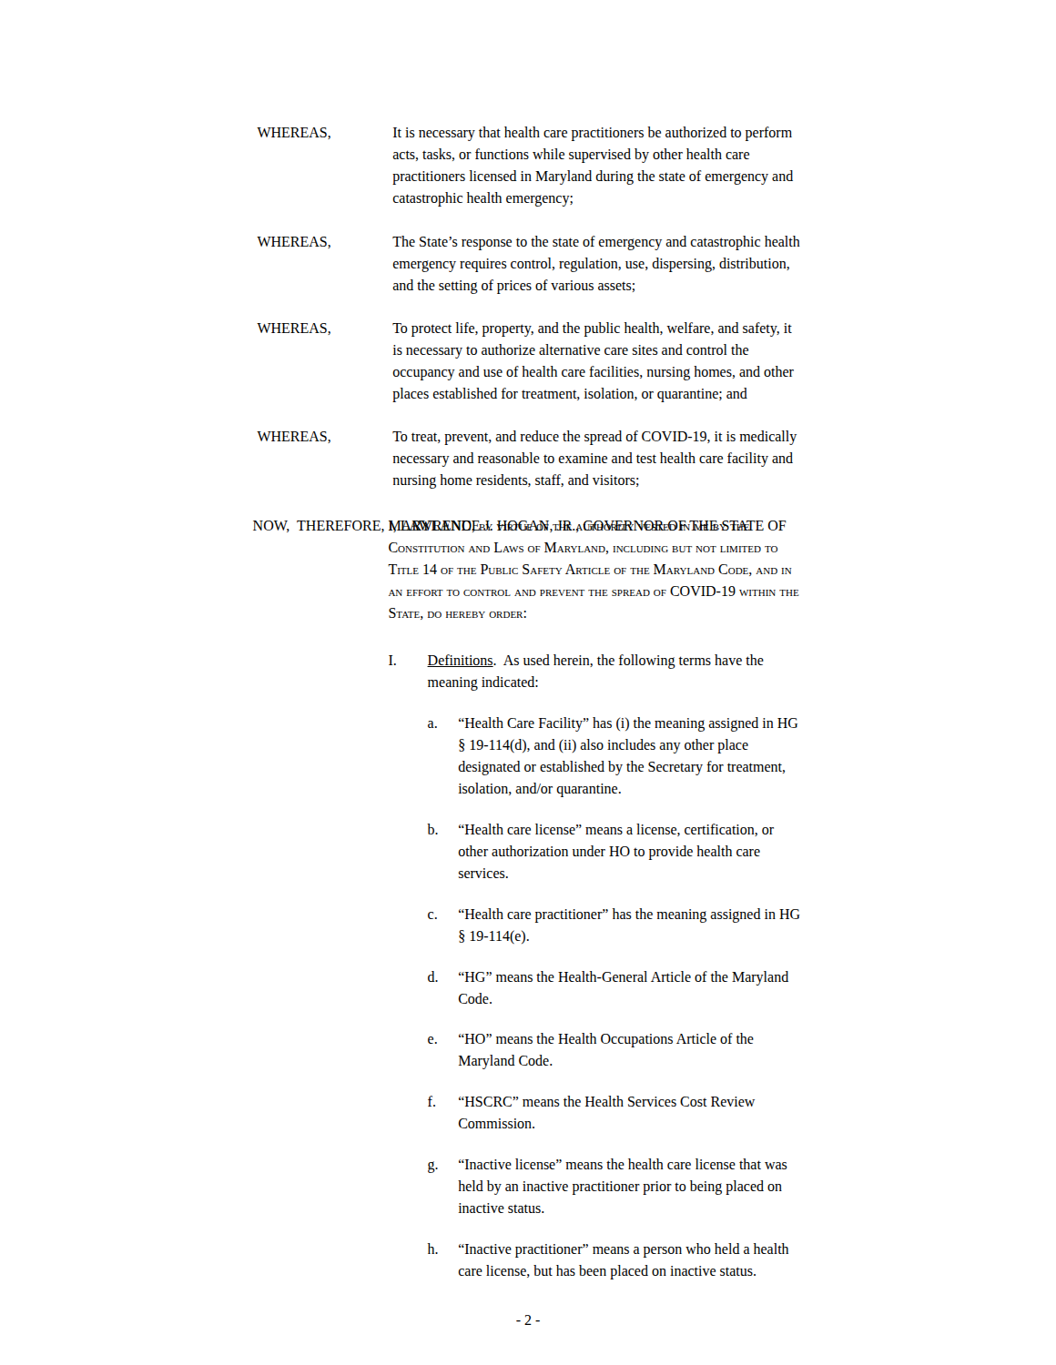WHEREAS,
It is necessary that health care practitioners be authorized to perform acts, tasks, or functions while supervised by other health care practitioners licensed in Maryland during the state of emergency and catastrophic health emergency;
WHEREAS,
The State’s response to the state of emergency and catastrophic health emergency requires control, regulation, use, dispersing, distribution, and the setting of prices of various assets;
WHEREAS,
To protect life, property, and the public health, welfare, and safety, it is necessary to authorize alternative care sites and control the occupancy and use of health care facilities, nursing homes, and other places established for treatment, isolation, or quarantine; and
WHEREAS,
To treat, prevent, and reduce the spread of COVID-19, it is medically necessary and reasonable to examine and test health care facility and nursing home residents, staff, and visitors;
NOW, THEREFORE, I, LAWRENCE J. HOGAN, JR., GOVERNOR OF THE STATE OF MARYLAND, by virtue of the authority vested in me by the Constitution and Laws of Maryland, including but not limited to Title 14 of the Public Safety Article of the Maryland Code, and in an effort to control and prevent the spread of COVID-19 within the State, do hereby order:
I.
Definitions. As used herein, the following terms have the meaning indicated:
a.
“Health Care Facility” has (i) the meaning assigned in HG § 19-114(d), and (ii) also includes any other place designated or established by the Secretary for treatment, isolation, and/or quarantine.
b.
“Health care license” means a license, certification, or other authorization under HO to provide health care services.
c.
“Health care practitioner” has the meaning assigned in HG § 19-114(e).
d.
“HG” means the Health-General Article of the Maryland Code.
e.
“HO” means the Health Occupations Article of the Maryland Code.
f.
“HSCRC” means the Health Services Cost Review Commission.
g.
“Inactive license” means the health care license that was held by an inactive practitioner prior to being placed on inactive status.
h.
“Inactive practitioner” means a person who held a health care license, but has been placed on inactive status.
- 2 -